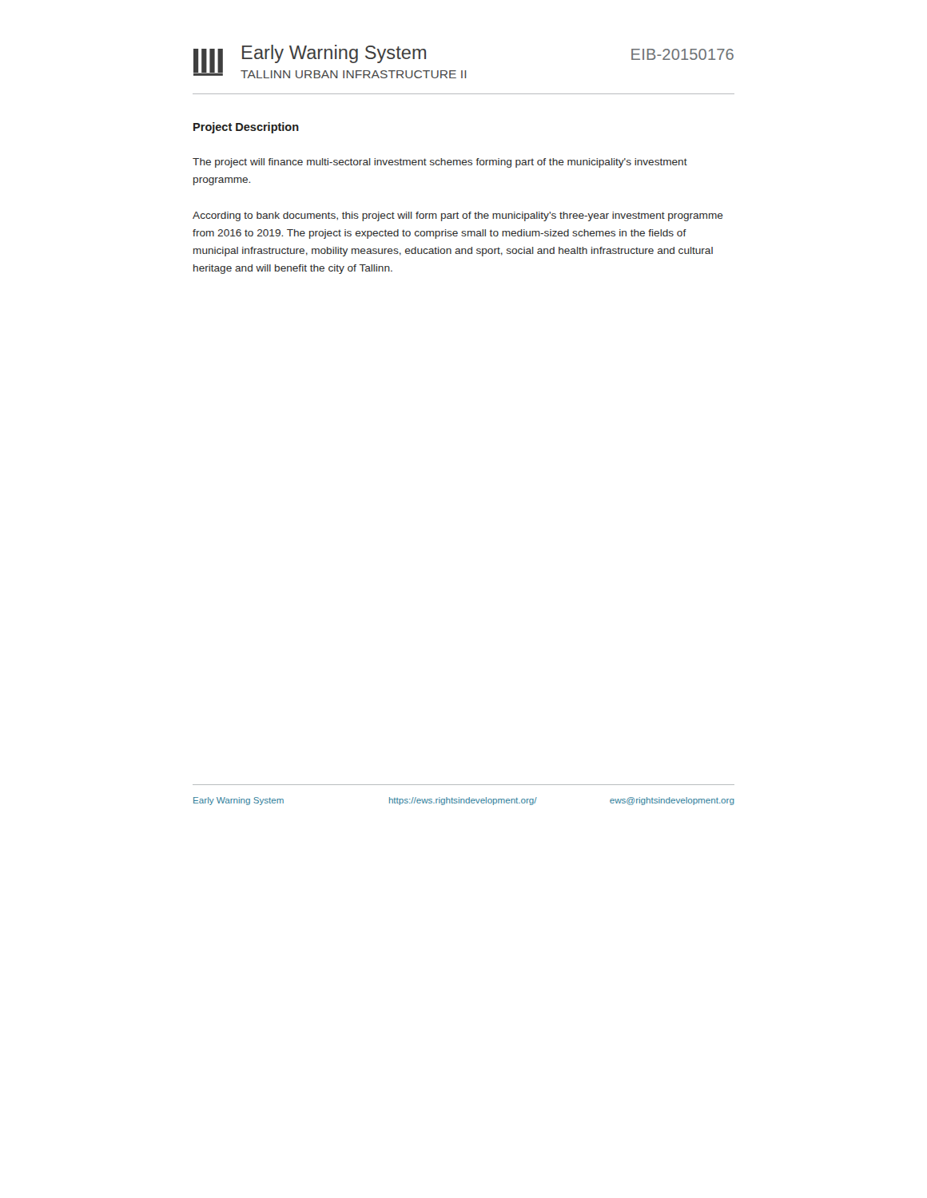Early Warning System
TALLINN URBAN INFRASTRUCTURE II
EIB-20150176
Project Description
The project will finance multi-sectoral investment schemes forming part of the municipality's investment programme.
According to bank documents, this project will form part of the municipality's three-year investment programme from 2016 to 2019. The project is expected to comprise small to medium-sized schemes in the fields of municipal infrastructure, mobility measures, education and sport, social and health infrastructure and cultural heritage and will benefit the city of Tallinn.
Early Warning System
https://ews.rightsindevelopment.org/
ews@rightsindevelopment.org